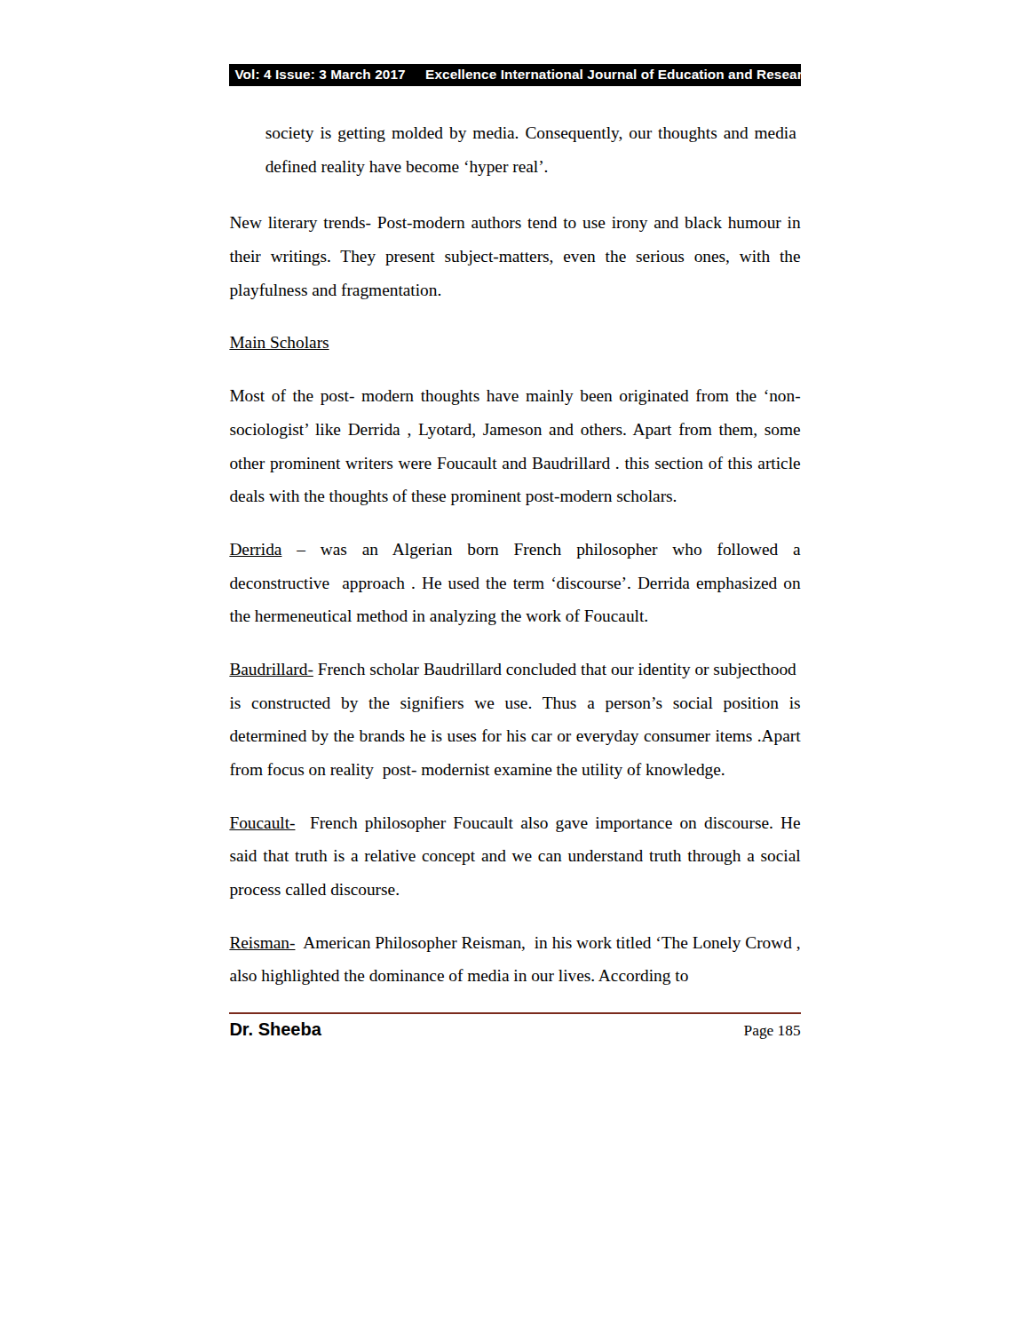Vol: 4 Issue: 3 March 2017 Excellence International Journal of Education and Research ISSN 2349-8838
society is getting molded by media. Consequently, our thoughts and media defined reality have become ‘hyper real’.
New literary trends- Post-modern authors tend to use irony and black humour in their writings. They present subject-matters, even the serious ones, with the playfulness and fragmentation.
Main Scholars
Most of the post- modern thoughts have mainly been originated from the ‘non-sociologist’ like Derrida , Lyotard, Jameson and others. Apart from them, some other prominent writers were Foucault and Baudrillard . this section of this article deals with the thoughts of these prominent post-modern scholars.
Derrida – was an Algerian born French philosopher who followed a deconstructive approach . He used the term ‘discourse’. Derrida emphasized on the hermeneutical method in analyzing the work of Foucault.
Baudrillard- French scholar Baudrillard concluded that our identity or subjecthood is constructed by the signifiers we use. Thus a person’s social position is determined by the brands he is uses for his car or everyday consumer items .Apart from focus on reality post- modernist examine the utility of knowledge.
Foucault- French philosopher Foucault also gave importance on discourse. He said that truth is a relative concept and we can understand truth through a social process called discourse.
Reisman- American Philosopher Reisman, in his work titled ‘The Lonely Crowd , also highlighted the dominance of media in our lives. According to
Dr. Sheeba Page 185